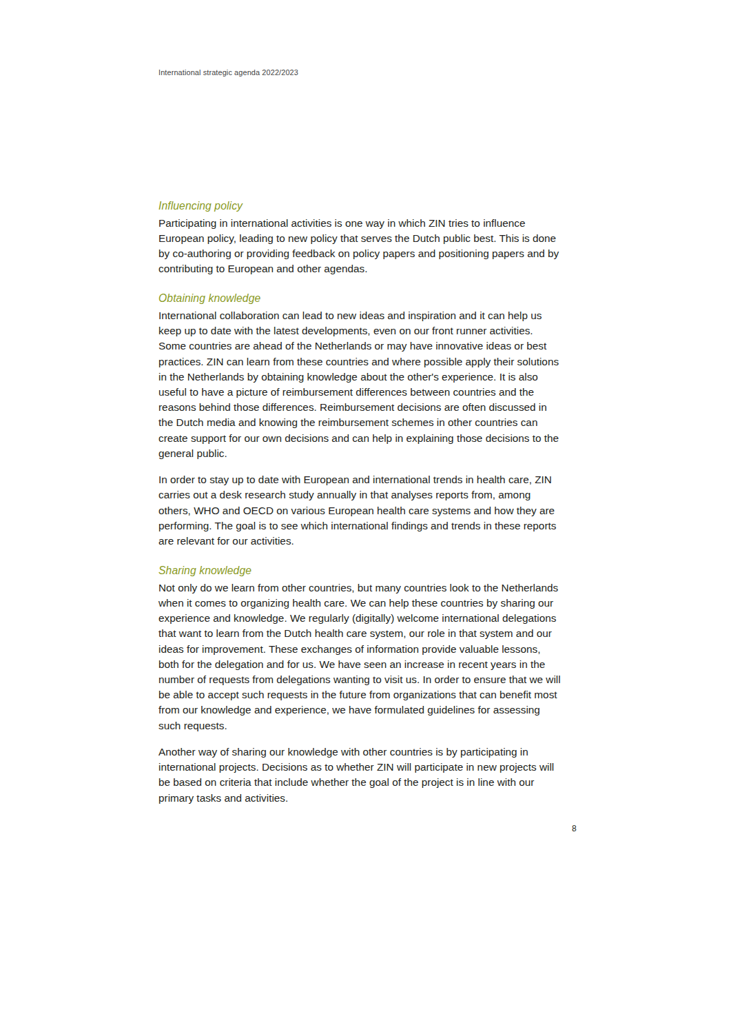International strategic agenda 2022/2023
Influencing policy
Participating in international activities is one way in which ZIN tries to influence European policy, leading to new policy that serves the Dutch public best. This is done by co-authoring or providing feedback on policy papers and positioning papers and by contributing to European and other agendas.
Obtaining knowledge
International collaboration can lead to new ideas and inspiration and it can help us keep up to date with the latest developments, even on our front runner activities. Some countries are ahead of the Netherlands or may have innovative ideas or best practices. ZIN can learn from these countries and where possible apply their solutions in the Netherlands by obtaining knowledge about the other's experience. It is also useful to have a picture of reimbursement differences between countries and the reasons behind those differences. Reimbursement decisions are often discussed in the Dutch media and knowing the reimbursement schemes in other countries can create support for our own decisions and can help in explaining those decisions to the general public.
In order to stay up to date with European and international trends in health care, ZIN carries out a desk research study annually in that analyses reports from, among others, WHO and OECD on various European health care systems and how they are performing. The goal is to see which international findings and trends in these reports are relevant for our activities.
Sharing knowledge
Not only do we learn from other countries, but many countries look to the Netherlands when it comes to organizing health care. We can help these countries by sharing our experience and knowledge. We regularly (digitally) welcome international delegations that want to learn from the Dutch health care system, our role in that system and our ideas for improvement. These exchanges of information provide valuable lessons, both for the delegation and for us. We have seen an increase in recent years in the number of requests from delegations wanting to visit us. In order to ensure that we will be able to accept such requests in the future from organizations that can benefit most from our knowledge and experience, we have formulated guidelines for assessing such requests.
Another way of sharing our knowledge with other countries is by participating in international projects. Decisions as to whether ZIN will participate in new projects will be based on criteria that include whether the goal of the project is in line with our primary tasks and activities.
8